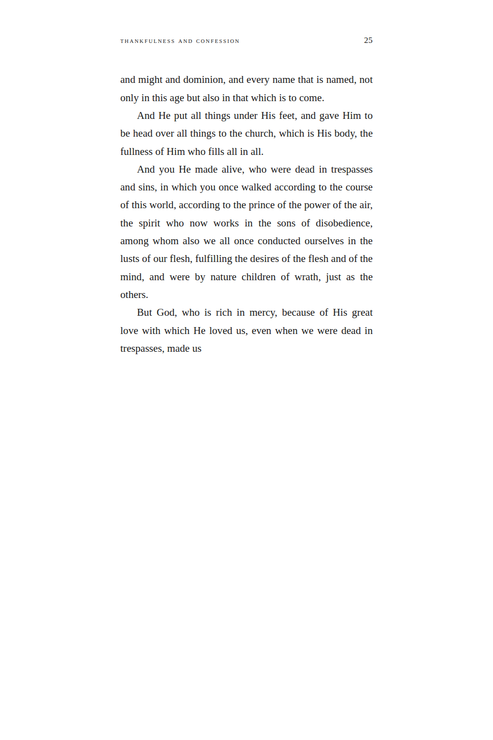Thankfulness and Confession 25
and might and dominion, and every name that is named, not only in this age but also in that which is to come.
And He put all things under His feet, and gave Him to be head over all things to the church, which is His body, the fullness of Him who fills all in all.
And you He made alive, who were dead in trespasses and sins, in which you once walked according to the course of this world, according to the prince of the power of the air, the spirit who now works in the sons of disobedience, among whom also we all once conducted ourselves in the lusts of our flesh, fulfilling the desires of the flesh and of the mind, and were by nature children of wrath, just as the others.
But God, who is rich in mercy, because of His great love with which He loved us, even when we were dead in trespasses, made us